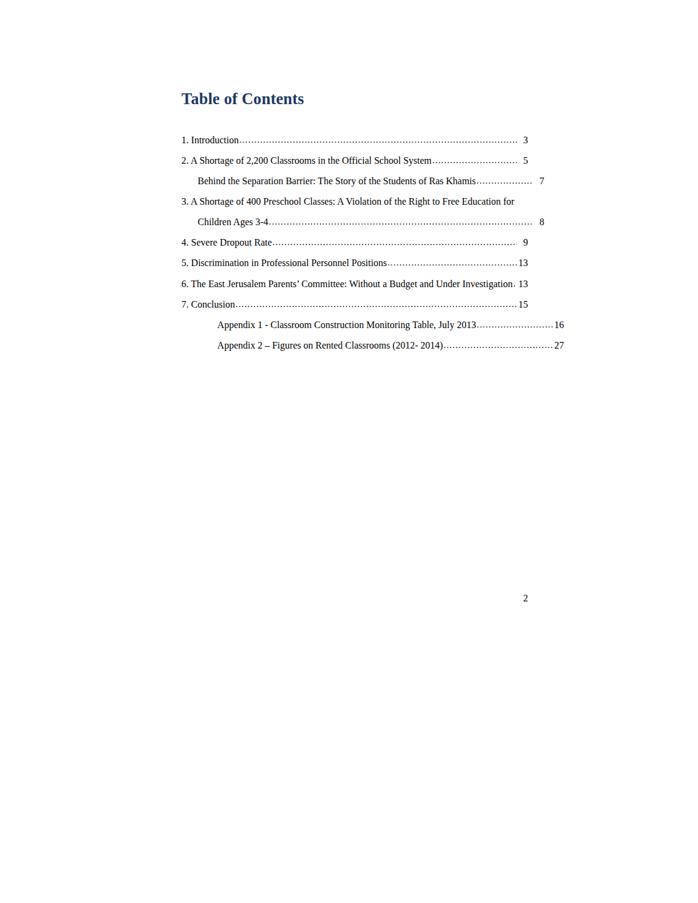Table of Contents
1. Introduction ........................................................................................................................................... 3
2. A Shortage of 2,200 Classrooms in the Official School System ............................................... 5
Behind the Separation Barrier: The Story of the Students of Ras Khamis ............................ 7
3. A Shortage of 400 Preschool Classes: A Violation of the Right to Free Education for
Children Ages 3-4 ......................................................................................................................... 8
4. Severe Dropout Rate .................................................................................................................... 9
5. Discrimination in Professional Personnel Positions .............................................................. 13
6. The East Jerusalem Parents’ Committee: Without a Budget and Under Investigation ....... 13
7. Conclusion ..................................................................................................................................... 15
Appendix 1 - Classroom Construction Monitoring Table, July 2013 .............................. 16
Appendix 2 – Figures on Rented Classrooms (2012- 2014) .............................................. 27
2